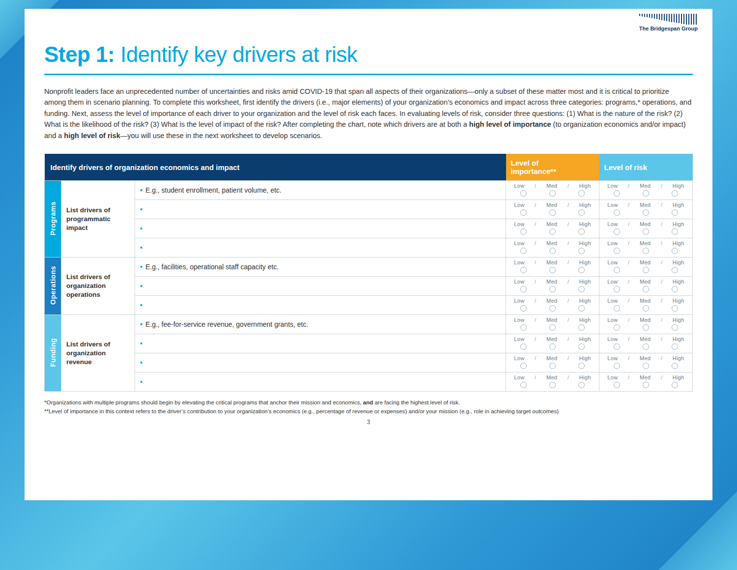The Bridgespan Group
Step 1: Identify key drivers at risk
Nonprofit leaders face an unprecedented number of uncertainties and risks amid COVID-19 that span all aspects of their organizations—only a subset of these matter most and it is critical to prioritize among them in scenario planning. To complete this worksheet, first identify the drivers (i.e., major elements) of your organization’s economics and impact across three categories: programs,* operations, and funding. Next, assess the level of importance of each driver to your organization and the level of risk each faces. In evaluating levels of risk, consider three questions: (1) What is the nature of the risk? (2) What is the likelihood of the risk? (3) What is the level of impact of the risk? After completing the chart, note which drivers are at both a high level of importance (to organization economics and/or impact) and a high level of risk—you will use these in the next worksheet to develop scenarios.
| Identify drivers of organization economics and impact | Level of importance** | Level of risk |
| --- | --- | --- |
| Programs | List drivers of programmatic impact | E.g., student enrollment, patient volume, etc. | Low / Med / High | Low / Med / High |
| | Low / Med / High | Low / Med / High |
| | Low / Med / High | Low / Med / High |
| | Low / Med / High | Low / Med / High |
| Operations | List drivers of organization operations | E.g., facilities, operational staff capacity etc. | Low / Med / High | Low / Med / High |
| | Low / Med / High | Low / Med / High |
| | Low / Med / High | Low / Med / High |
| Funding | List drivers of organization revenue | E.g., fee-for-service revenue, government grants, etc. | Low / Med / High | Low / Med / High |
| | Low / Med / High | Low / Med / High |
| | Low / Med / High | Low / Med / High |
| | Low / Med / High | Low / Med / High |
*Organizations with multiple programs should begin by elevating the critical programs that anchor their mission and economics, and are facing the highest level of risk.
**Level of importance in this context refers to the driver’s contribution to your organization’s economics (e.g., percentage of revenue or expenses) and/or your mission (e.g., role in achieving target outcomes)
3